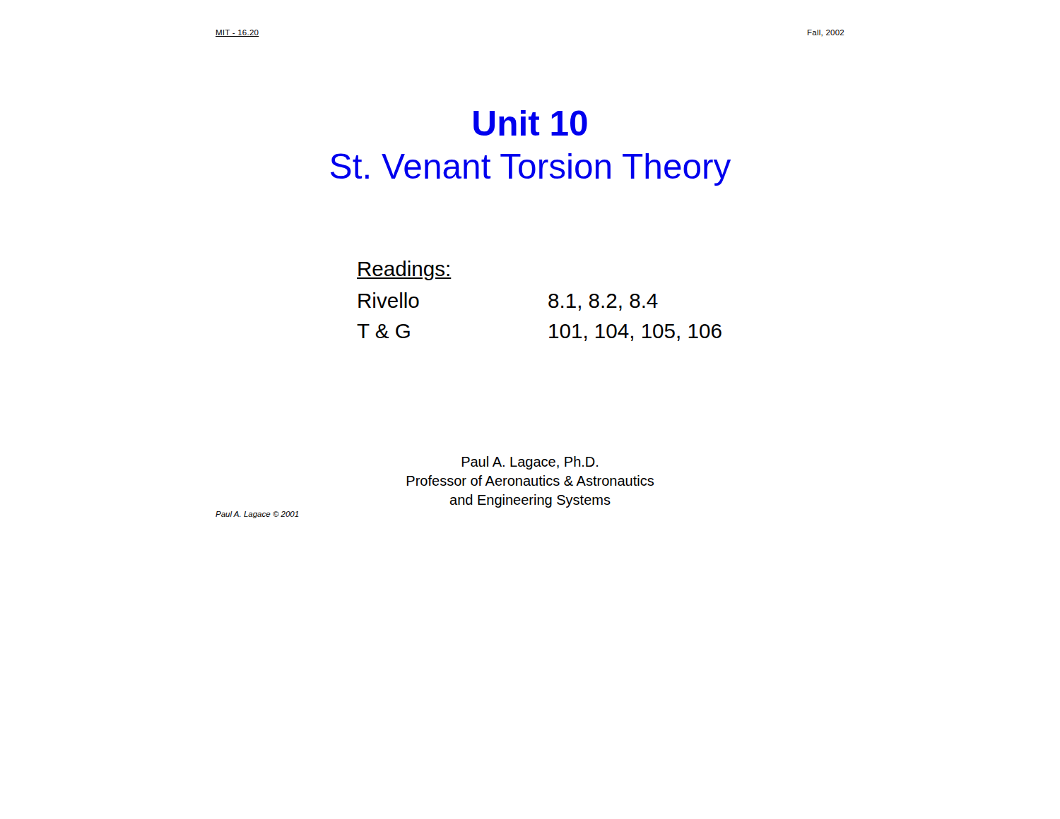MIT - 16.20 Fall, 2002
Unit 10
St. Venant Torsion Theory
Readings:
| Rivello | 8.1, 8.2, 8.4 |
| T & G | 101, 104, 105, 106 |
Paul A. Lagace, Ph.D.
Professor of Aeronautics & Astronautics
and Engineering Systems
Paul A. Lagace © 2001